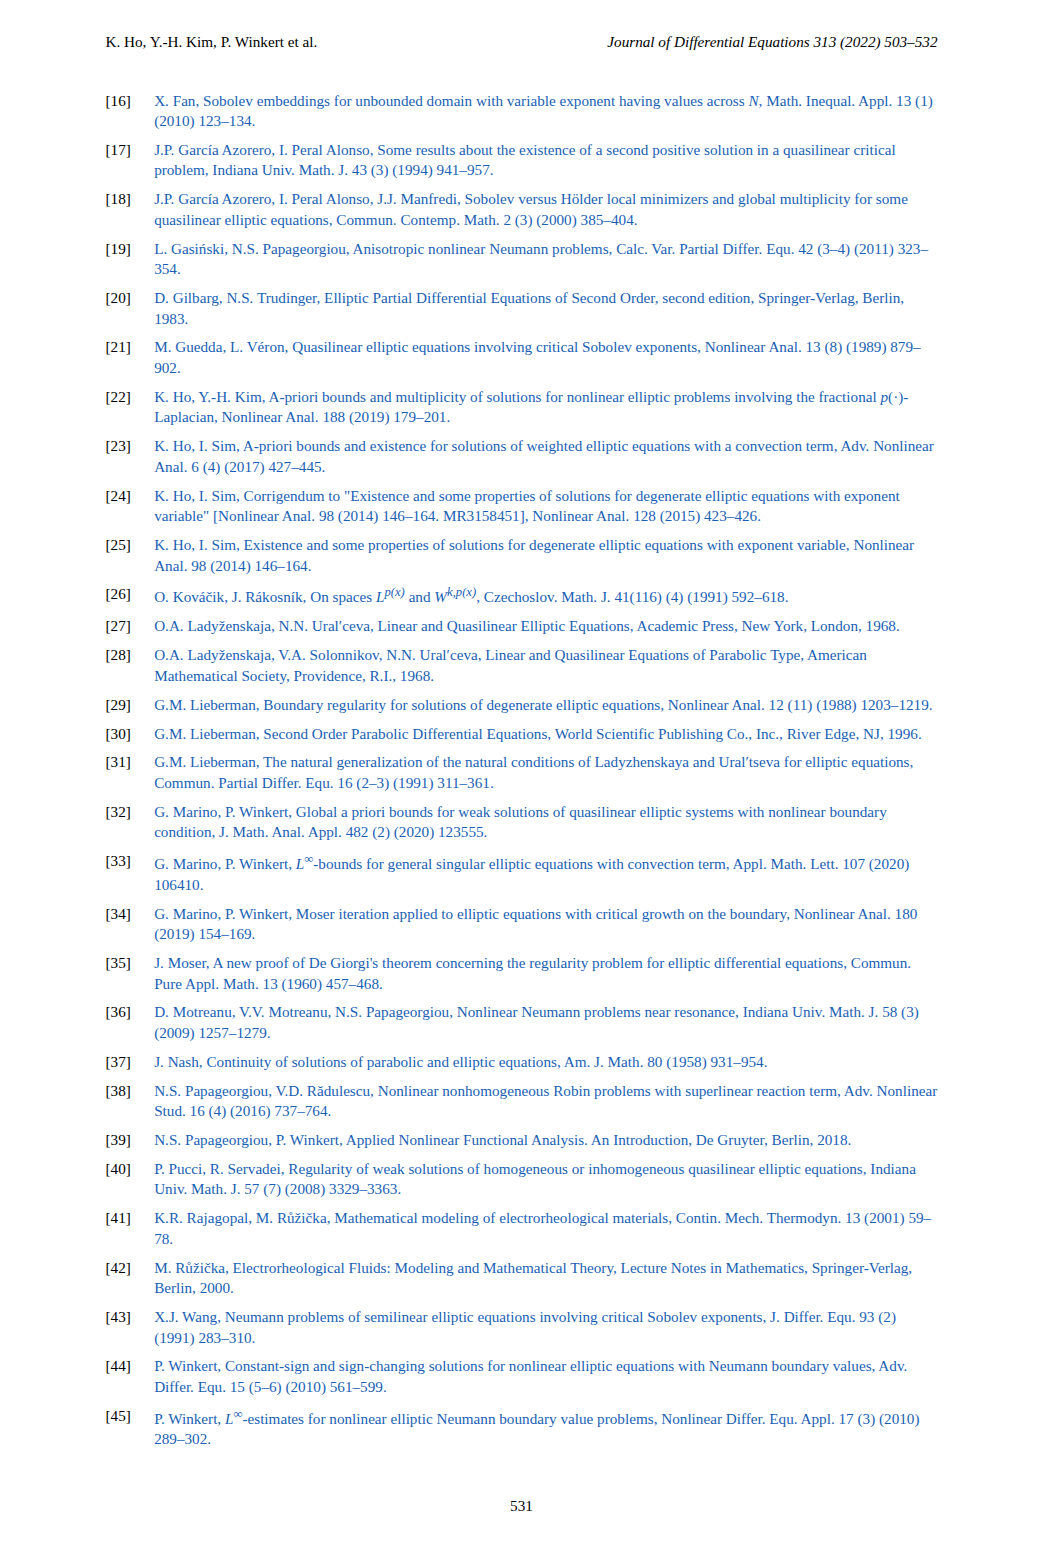K. Ho, Y.-H. Kim, P. Winkert et al. Journal of Differential Equations 313 (2022) 503–532
X. Fan, Sobolev embeddings for unbounded domain with variable exponent having values across N, Math. Inequal. Appl. 13 (1) (2010) 123–134.
J.P. García Azorero, I. Peral Alonso, Some results about the existence of a second positive solution in a quasilinear critical problem, Indiana Univ. Math. J. 43 (3) (1994) 941–957.
J.P. García Azorero, I. Peral Alonso, J.J. Manfredi, Sobolev versus Hölder local minimizers and global multiplicity for some quasilinear elliptic equations, Commun. Contemp. Math. 2 (3) (2000) 385–404.
L. Gasiński, N.S. Papageorgiou, Anisotropic nonlinear Neumann problems, Calc. Var. Partial Differ. Equ. 42 (3–4) (2011) 323–354.
D. Gilbarg, N.S. Trudinger, Elliptic Partial Differential Equations of Second Order, second edition, Springer-Verlag, Berlin, 1983.
M. Guedda, L. Véron, Quasilinear elliptic equations involving critical Sobolev exponents, Nonlinear Anal. 13 (8) (1989) 879–902.
K. Ho, Y.-H. Kim, A-priori bounds and multiplicity of solutions for nonlinear elliptic problems involving the fractional p(·)-Laplacian, Nonlinear Anal. 188 (2019) 179–201.
K. Ho, I. Sim, A-priori bounds and existence for solutions of weighted elliptic equations with a convection term, Adv. Nonlinear Anal. 6 (4) (2017) 427–445.
K. Ho, I. Sim, Corrigendum to "Existence and some properties of solutions for degenerate elliptic equations with exponent variable" [Nonlinear Anal. 98 (2014) 146–164. MR3158451], Nonlinear Anal. 128 (2015) 423–426.
K. Ho, I. Sim, Existence and some properties of solutions for degenerate elliptic equations with exponent variable, Nonlinear Anal. 98 (2014) 146–164.
O. Kováčik, J. Rákosník, On spaces Lp(x) and Wk,p(x), Czechoslov. Math. J. 41(116) (4) (1991) 592–618.
O.A. Ladyženskaja, N.N. Ural′ceva, Linear and Quasilinear Elliptic Equations, Academic Press, New York, London, 1968.
O.A. Ladyženskaja, V.A. Solonnikov, N.N. Ural′ceva, Linear and Quasilinear Equations of Parabolic Type, American Mathematical Society, Providence, R.I., 1968.
G.M. Lieberman, Boundary regularity for solutions of degenerate elliptic equations, Nonlinear Anal. 12 (11) (1988) 1203–1219.
G.M. Lieberman, Second Order Parabolic Differential Equations, World Scientific Publishing Co., Inc., River Edge, NJ, 1996.
G.M. Lieberman, The natural generalization of the natural conditions of Ladyzhenskaya and Ural′tseva for elliptic equations, Commun. Partial Differ. Equ. 16 (2–3) (1991) 311–361.
G. Marino, P. Winkert, Global a priori bounds for weak solutions of quasilinear elliptic systems with nonlinear boundary condition, J. Math. Anal. Appl. 482 (2) (2020) 123555.
G. Marino, P. Winkert, L∞-bounds for general singular elliptic equations with convection term, Appl. Math. Lett. 107 (2020) 106410.
G. Marino, P. Winkert, Moser iteration applied to elliptic equations with critical growth on the boundary, Nonlinear Anal. 180 (2019) 154–169.
J. Moser, A new proof of De Giorgi's theorem concerning the regularity problem for elliptic differential equations, Commun. Pure Appl. Math. 13 (1960) 457–468.
D. Motreanu, V.V. Motreanu, N.S. Papageorgiou, Nonlinear Neumann problems near resonance, Indiana Univ. Math. J. 58 (3) (2009) 1257–1279.
J. Nash, Continuity of solutions of parabolic and elliptic equations, Am. J. Math. 80 (1958) 931–954.
N.S. Papageorgiou, V.D. Rădulescu, Nonlinear nonhomogeneous Robin problems with superlinear reaction term, Adv. Nonlinear Stud. 16 (4) (2016) 737–764.
N.S. Papageorgiou, P. Winkert, Applied Nonlinear Functional Analysis. An Introduction, De Gruyter, Berlin, 2018.
P. Pucci, R. Servadei, Regularity of weak solutions of homogeneous or inhomogeneous quasilinear elliptic equations, Indiana Univ. Math. J. 57 (7) (2008) 3329–3363.
K.R. Rajagopal, M. Růžička, Mathematical modeling of electrorheological materials, Contin. Mech. Thermodyn. 13 (2001) 59–78.
M. Růžička, Electrorheological Fluids: Modeling and Mathematical Theory, Lecture Notes in Mathematics, Springer-Verlag, Berlin, 2000.
X.J. Wang, Neumann problems of semilinear elliptic equations involving critical Sobolev exponents, J. Differ. Equ. 93 (2) (1991) 283–310.
P. Winkert, Constant-sign and sign-changing solutions for nonlinear elliptic equations with Neumann boundary values, Adv. Differ. Equ. 15 (5–6) (2010) 561–599.
P. Winkert, L∞-estimates for nonlinear elliptic Neumann boundary value problems, Nonlinear Differ. Equ. Appl. 17 (3) (2010) 289–302.
531